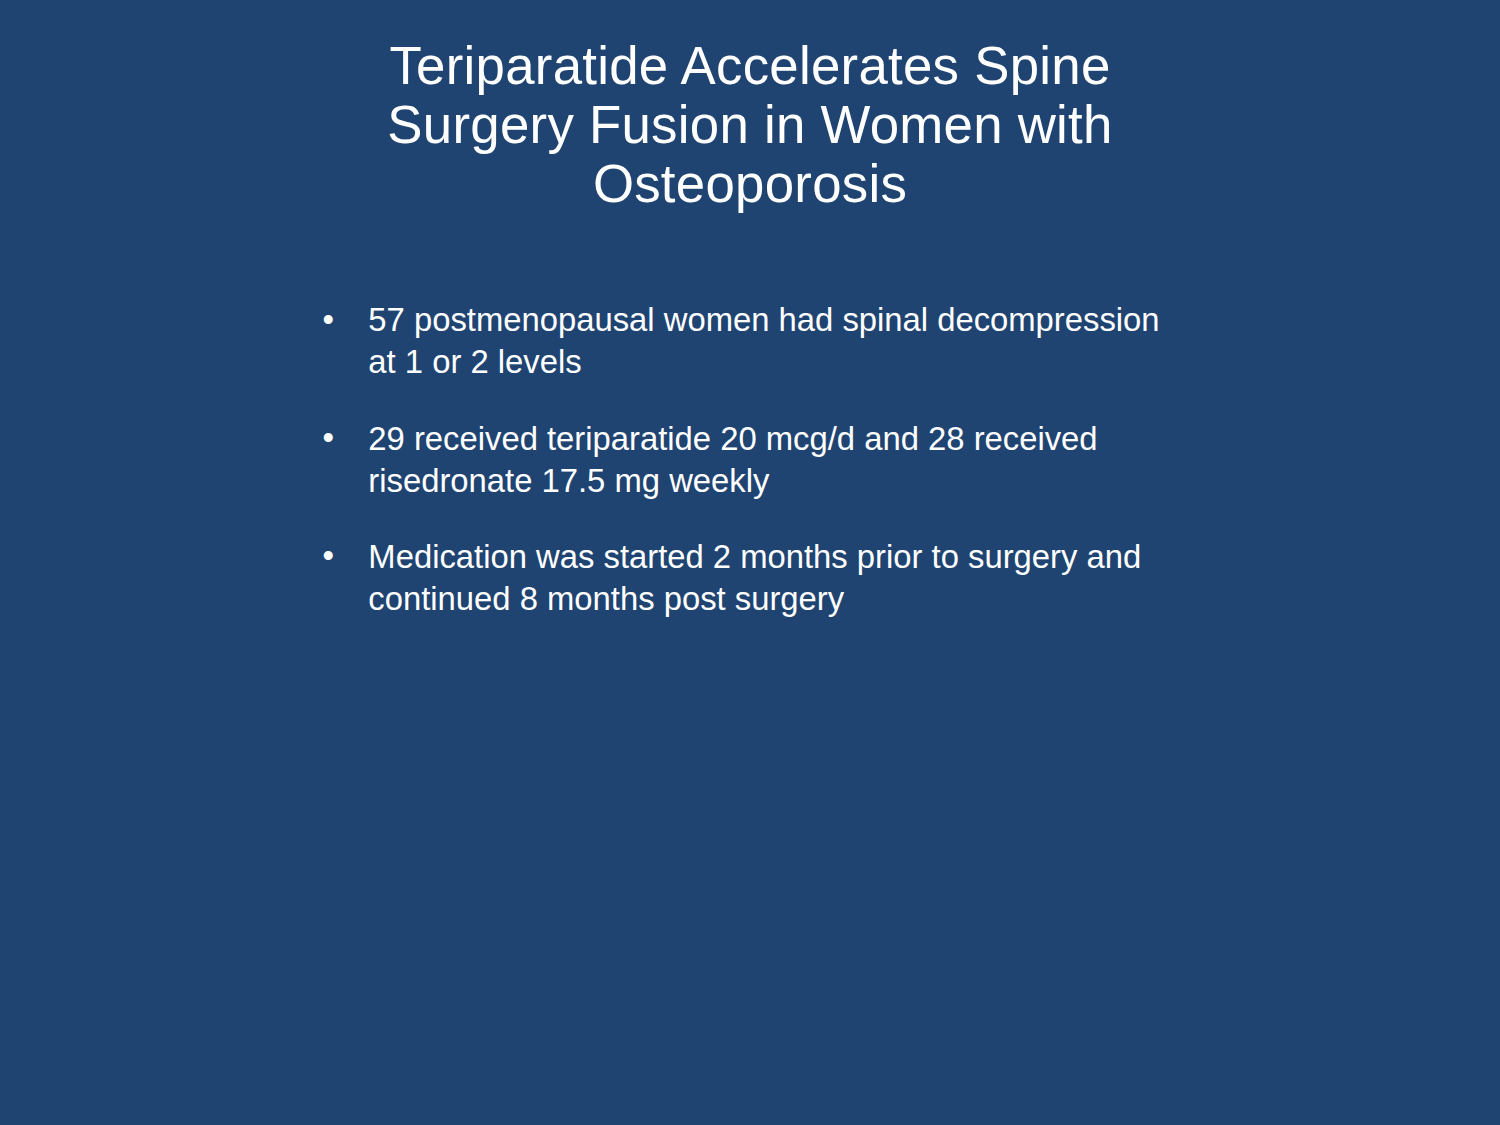Teriparatide Accelerates Spine Surgery Fusion in Women with Osteoporosis
57 postmenopausal women had spinal decompression at 1 or 2 levels
29 received teriparatide 20 mcg/d and 28 received risedronate 17.5 mg weekly
Medication was started 2 months prior to surgery and continued 8 months post surgery